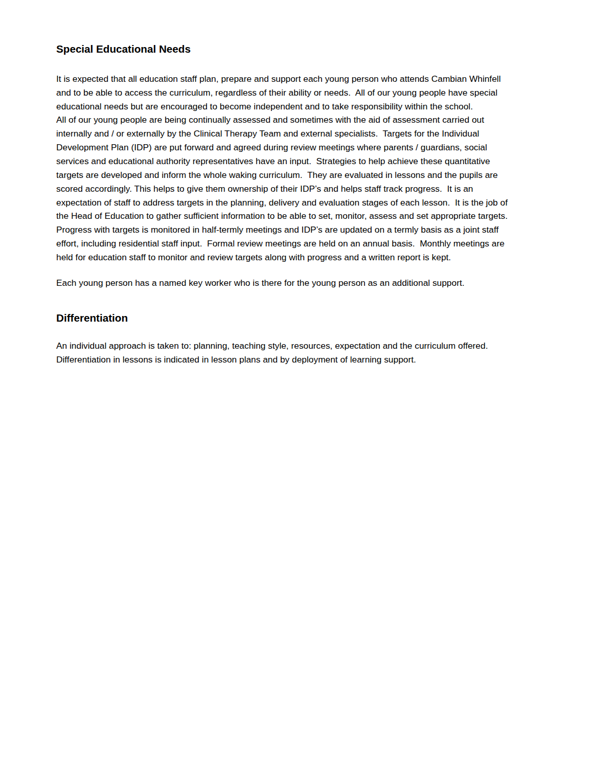Special Educational Needs
It is expected that all education staff plan, prepare and support each young person who attends Cambian Whinfell and to be able to access the curriculum, regardless of their ability or needs. All of our young people have special educational needs but are encouraged to become independent and to take responsibility within the school.
All of our young people are being continually assessed and sometimes with the aid of assessment carried out internally and / or externally by the Clinical Therapy Team and external specialists. Targets for the Individual Development Plan (IDP) are put forward and agreed during review meetings where parents / guardians, social services and educational authority representatives have an input. Strategies to help achieve these quantitative targets are developed and inform the whole waking curriculum. They are evaluated in lessons and the pupils are scored accordingly. This helps to give them ownership of their IDP’s and helps staff track progress. It is an expectation of staff to address targets in the planning, delivery and evaluation stages of each lesson. It is the job of the Head of Education to gather sufficient information to be able to set, monitor, assess and set appropriate targets. Progress with targets is monitored in half-termly meetings and IDP’s are updated on a termly basis as a joint staff effort, including residential staff input. Formal review meetings are held on an annual basis. Monthly meetings are held for education staff to monitor and review targets along with progress and a written report is kept.
Each young person has a named key worker who is there for the young person as an additional support.
Differentiation
An individual approach is taken to: planning, teaching style, resources, expectation and the curriculum offered. Differentiation in lessons is indicated in lesson plans and by deployment of learning support.